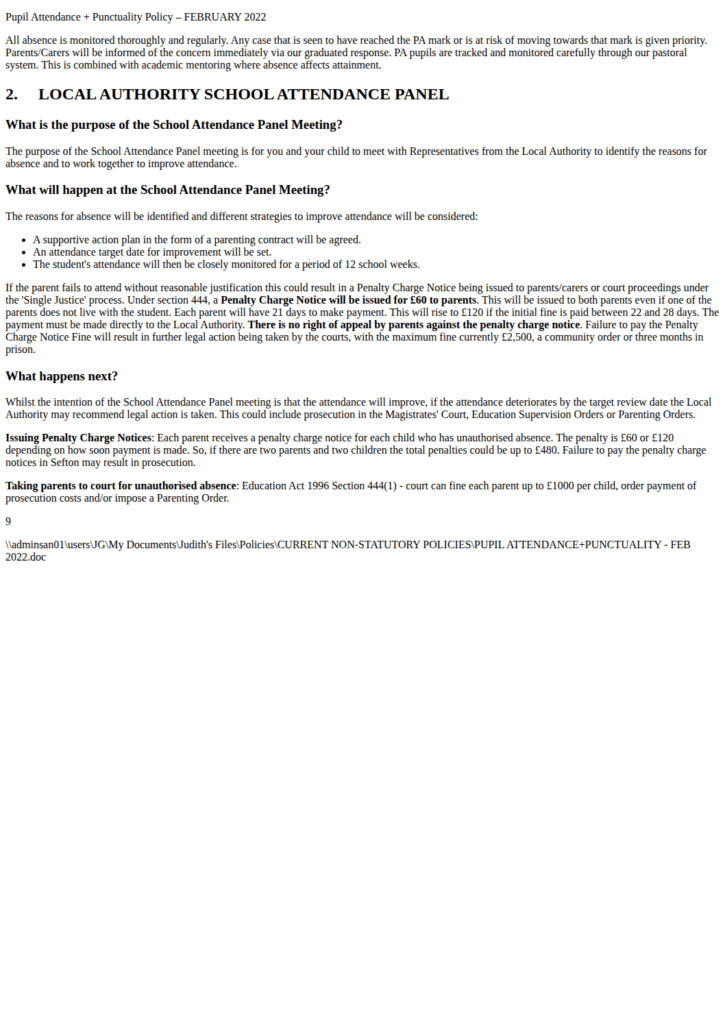Pupil Attendance + Punctuality Policy – FEBRUARY 2022
All absence is monitored thoroughly and regularly. Any case that is seen to have reached the PA mark or is at risk of moving towards that mark is given priority. Parents/Carers will be informed of the concern immediately via our graduated response. PA pupils are tracked and monitored carefully through our pastoral system. This is combined with academic mentoring where absence affects attainment.
2. LOCAL AUTHORITY SCHOOL ATTENDANCE PANEL
What is the purpose of the School Attendance Panel Meeting?
The purpose of the School Attendance Panel meeting is for you and your child to meet with Representatives from the Local Authority to identify the reasons for absence and to work together to improve attendance.
What will happen at the School Attendance Panel Meeting?
The reasons for absence will be identified and different strategies to improve attendance will be considered:
A supportive action plan in the form of a parenting contract will be agreed.
An attendance target date for improvement will be set.
The student's attendance will then be closely monitored for a period of 12 school weeks.
If the parent fails to attend without reasonable justification this could result in a Penalty Charge Notice being issued to parents/carers or court proceedings under the 'Single Justice' process. Under section 444, a Penalty Charge Notice will be issued for £60 to parents. This will be issued to both parents even if one of the parents does not live with the student. Each parent will have 21 days to make payment. This will rise to £120 if the initial fine is paid between 22 and 28 days. The payment must be made directly to the Local Authority. There is no right of appeal by parents against the penalty charge notice. Failure to pay the Penalty Charge Notice Fine will result in further legal action being taken by the courts, with the maximum fine currently £2,500, a community order or three months in prison.
What happens next?
Whilst the intention of the School Attendance Panel meeting is that the attendance will improve, if the attendance deteriorates by the target review date the Local Authority may recommend legal action is taken. This could include prosecution in the Magistrates' Court, Education Supervision Orders or Parenting Orders.
Issuing Penalty Charge Notices: Each parent receives a penalty charge notice for each child who has unauthorised absence. The penalty is £60 or £120 depending on how soon payment is made. So, if there are two parents and two children the total penalties could be up to £480. Failure to pay the penalty charge notices in Sefton may result in prosecution.
Taking parents to court for unauthorised absence: Education Act 1996 Section 444(1) - court can fine each parent up to £1000 per child, order payment of prosecution costs and/or impose a Parenting Order.
9
\\adminsan01\users\JG\My Documents\Judith's Files\Policies\CURRENT NON-STATUTORY POLICIES\PUPIL ATTENDANCE+PUNCTUALITY - FEB 2022.doc